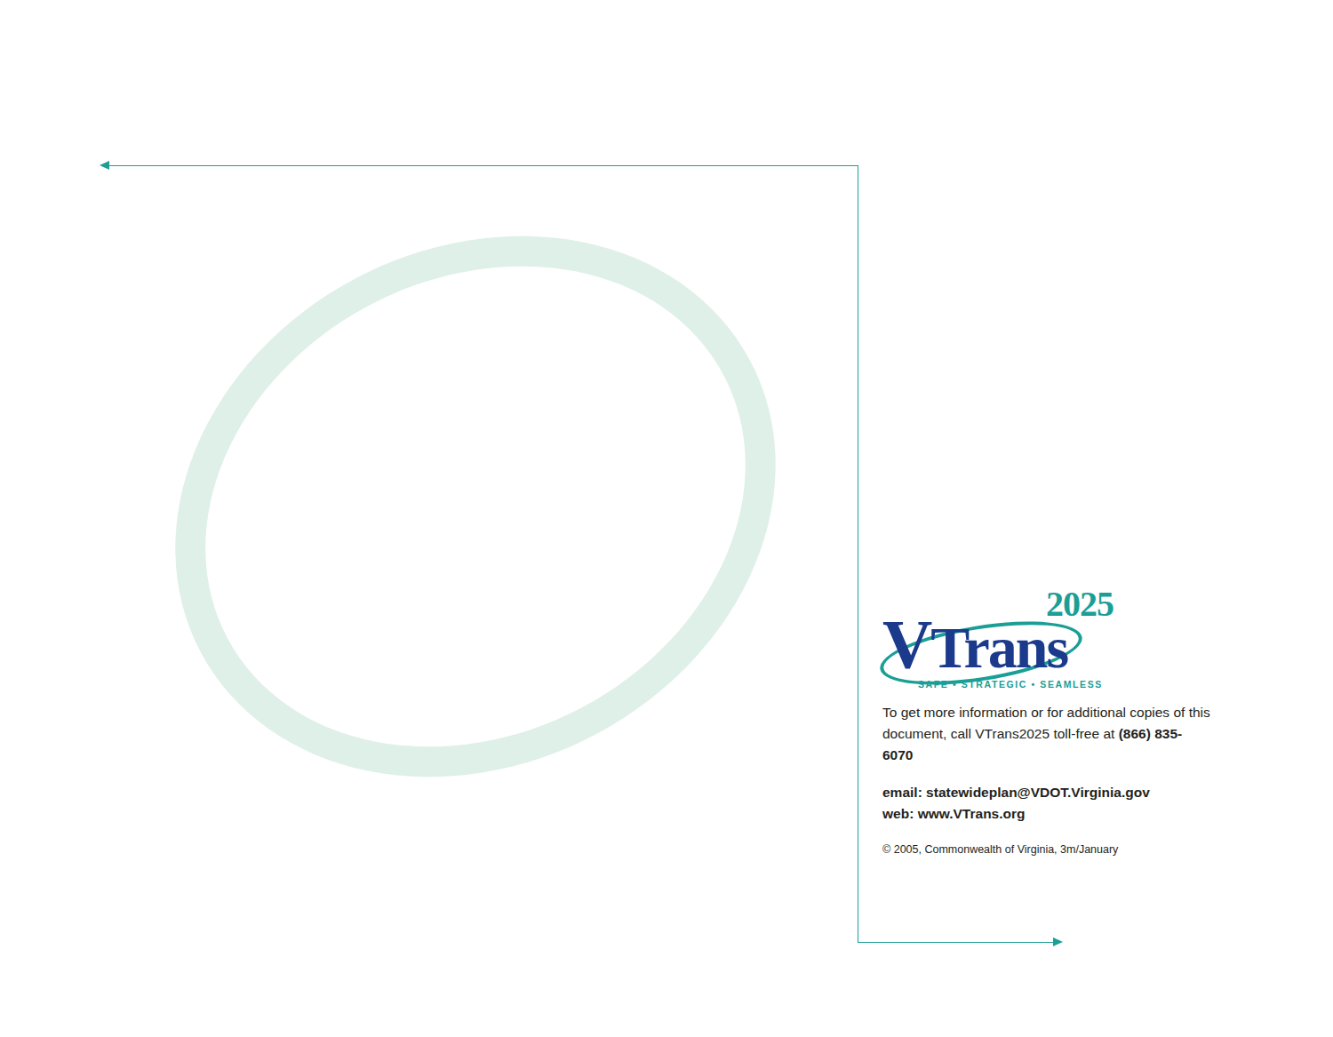2025
VTrans
Safe • Strategic • Seamless
To get more information or for additional copies of this document, call VTrans2025 toll-free at (866) 835-6070
email: statewideplan@VDOT.Virginia.gov
web: www.VTrans.org
© 2005, Commonwealth of Virginia, 3m/January